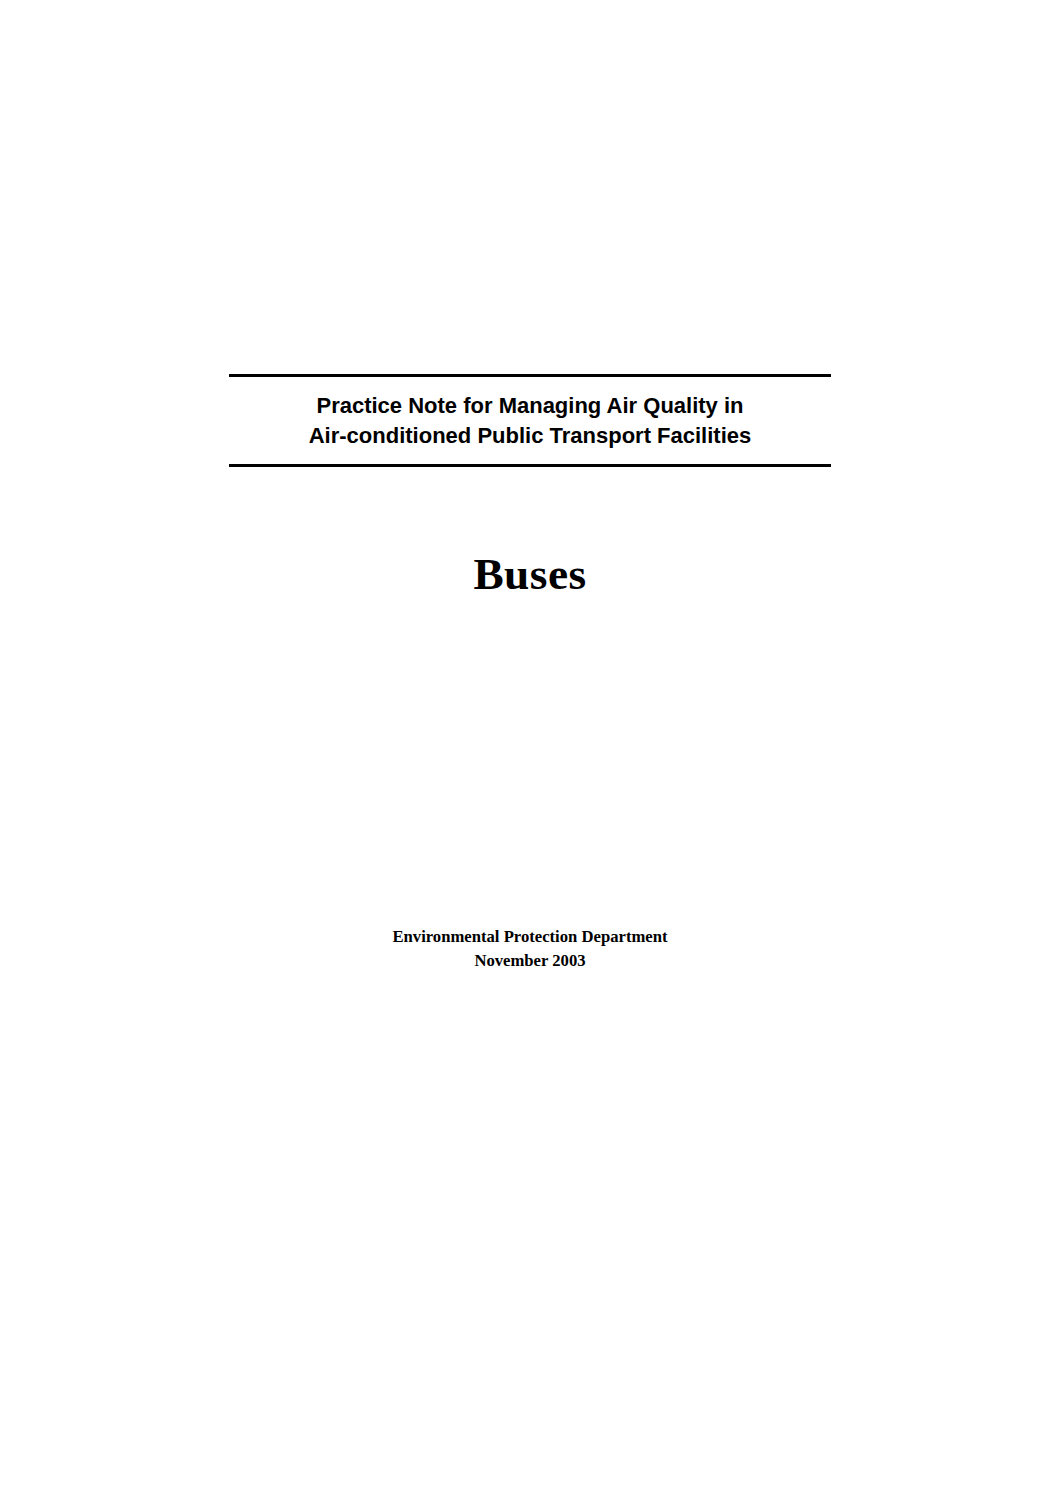Practice Note for Managing Air Quality in
Air-conditioned Public Transport Facilities
Buses
Environmental Protection Department
November 2003